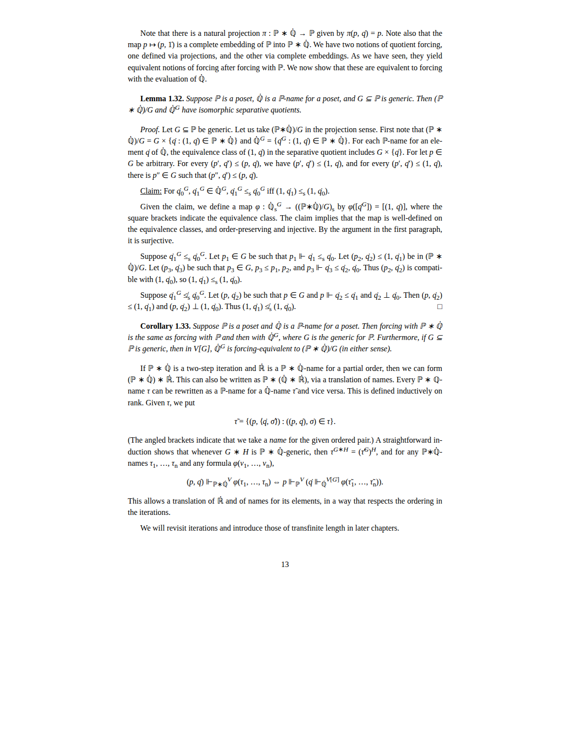Note that there is a natural projection π : ℙ ∗ ℚ̇ → ℙ given by π(p, q̇) = p. Note also that the map p ↦ (p, 1̇) is a complete embedding of ℙ into ℙ ∗ ℚ̇. We have two notions of quotient forcing, one defined via projections, and the other via complete embeddings. As we have seen, they yield equivalent notions of forcing after forcing with ℙ. We now show that these are equivalent to forcing with the evaluation of ℚ̇.
Lemma 1.32. Suppose ℙ is a poset, ℚ̇ is a ℙ-name for a poset, and G ⊆ ℙ is generic. Then (ℙ ∗ ℚ̇)/G and ℚ̇G have isomorphic separative quotients.
Proof. Let G ⊆ ℙ be generic. Let us take (ℙ∗ℚ̇)/G in the projection sense. First note that (ℙ ∗ ℚ̇)/G = G × {q̇ : (1, q̇) ∈ ℙ ∗ ℚ̇} and ℚ̇G = {q̇G : (1, q̇) ∈ ℙ ∗ ℚ̇}. For each ℙ-name for an element q̇ of ℚ̇, the equivalence class of (1, q̇) in the separative quotient includes G × {q̇}. For let p ∈ G be arbitrary. For every (p′, q̇′) ≤ (p, q̇), we have (p′, q̇′) ≤ (1, q̇), and for every (p′, q̇′) ≤ (1, q̇), there is p″ ∈ G such that (p″, q̇′) ≤ (p, q̇).
Claim: For q̇0G, q̇1G ∈ ℚ̇G, q̇1G ≤s q̇0G iff (1, q̇1) ≤s (1, q̇0).
Given the claim, we define a map φ : ℚ̇sG → ((ℙ∗ℚ̇)/G)s by φ([q̇G]) = [(1, q̇)], where the square brackets indicate the equivalence class. The claim implies that the map is well-defined on the equivalence classes, and order-preserving and injective. By the argument in the first paragraph, it is surjective.
Suppose q̇1G ≤s q̇0G. Let p1 ∈ G be such that p1 ⊩ q̇1 ≤s q̇0. Let (p2, q̇2) ≤ (1, q̇1) be in (ℙ ∗ ℚ̇)/G. Let (p3, q̇3) be such that p3 ∈ G, p3 ≤ p1, p2, and p3 ⊩ q̇3 ≤ q̇2, q̇0. Thus (p2, q̇2) is compatible with (1, q̇0), so (1, q̇1) ≤s (1, q̇0).
Suppose q̇1G ≰s q̇0G. Let (p, q̇2) be such that p ∈ G and p ⊩ q̇2 ≤ q̇1 and q̇2 ⊥ q̇0. Then (p, q̇2) ≤ (1, q̇1) and (p, q̇2) ⊥ (1, q̇0). Thus (1, q̇1) ≰s (1, q̇0). □
Corollary 1.33. Suppose ℙ is a poset and ℚ̇ is a ℙ-name for a poset. Then forcing with ℙ ∗ ℚ̇ is the same as forcing with ℙ and then with ℚ̇G, where G is the generic for ℙ. Furthermore, if G ⊆ ℙ is generic, then in V[G], ℚ̇G is forcing-equivalent to (ℙ ∗ ℚ̇)/G (in either sense).
If ℙ ∗ ℚ̇ is a two-step iteration and ℝ̇ is a ℙ ∗ ℚ̇-name for a partial order, then we can form (ℙ ∗ ℚ̇) ∗ ℝ̇. This can also be written as ℙ ∗ (ℚ̇ ∗ ℝ̇), via a translation of names. Every ℙ ∗ ℚ-name τ can be rewritten as a ℙ-name for a ℚ̇-name τ̃ and vice versa. This is defined inductively on rank. Given τ, we put
τ̃ = {(p, ⟨q̇, σ̃⟩) : ((p, q̇), σ) ∈ τ}.
(The angled brackets indicate that we take a name for the given ordered pair.) A straightforward induction shows that whenever G ∗ H is ℙ ∗ ℚ̇-generic, then τG∗H = (τ̃G)H, and for any ℙ∗ℚ̇-names τ1, …, τn and any formula φ(v1, …, vn),
(p, q̇) ⊩ℙ∗ℚ̇V φ(τ1, …, τn) ⇔ p ⊩ℙV (q̇ ⊩ℚ̇V[Ġ] φ(τ̃1, …, τ̃n)).
This allows a translation of ℝ̇ and of names for its elements, in a way that respects the ordering in the iterations.
We will revisit iterations and introduce those of transfinite length in later chapters.
13